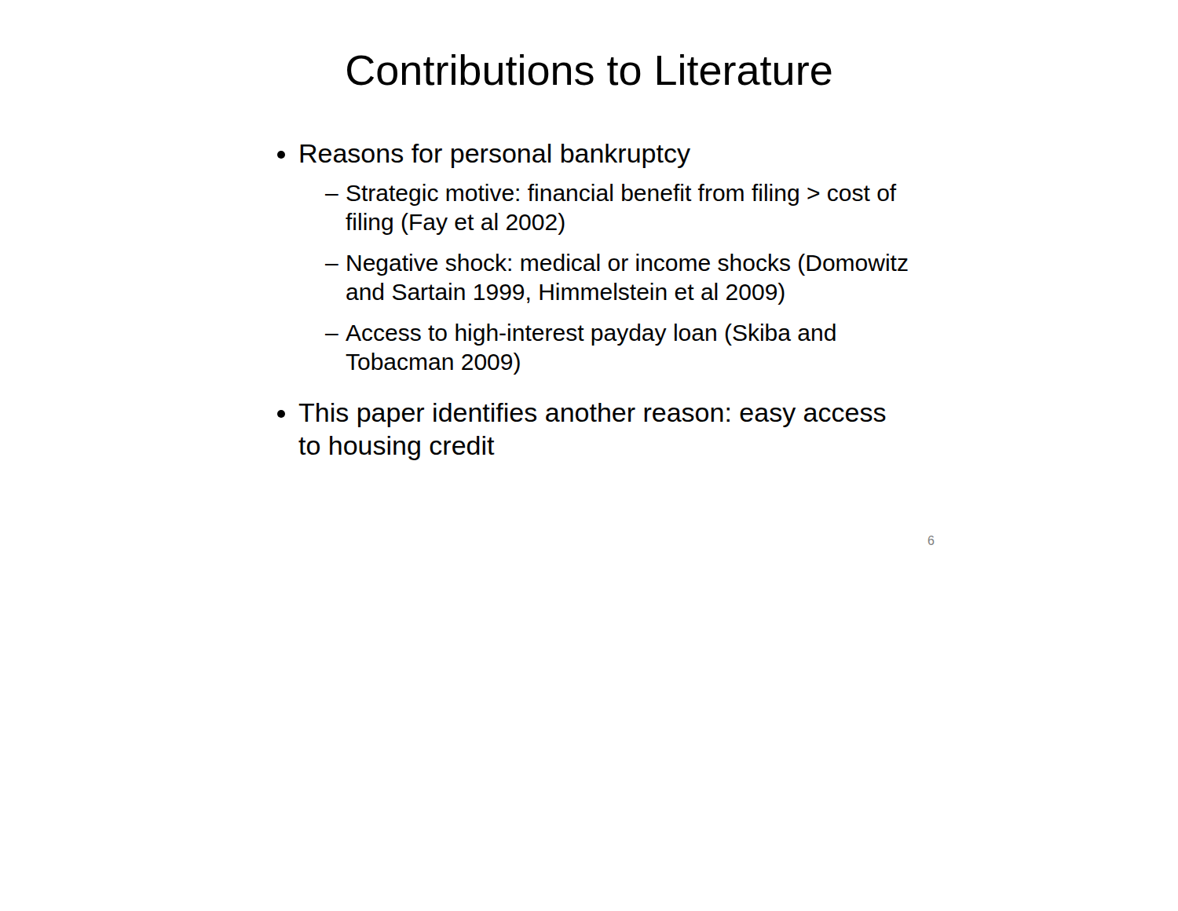Contributions to Literature
Reasons for personal bankruptcy
Strategic motive: financial benefit from filing > cost of filing (Fay et al 2002)
Negative shock: medical or income shocks (Domowitz and Sartain 1999, Himmelstein et al 2009)
Access to high-interest payday loan (Skiba and Tobacman 2009)
This paper identifies another reason: easy access to housing credit
6